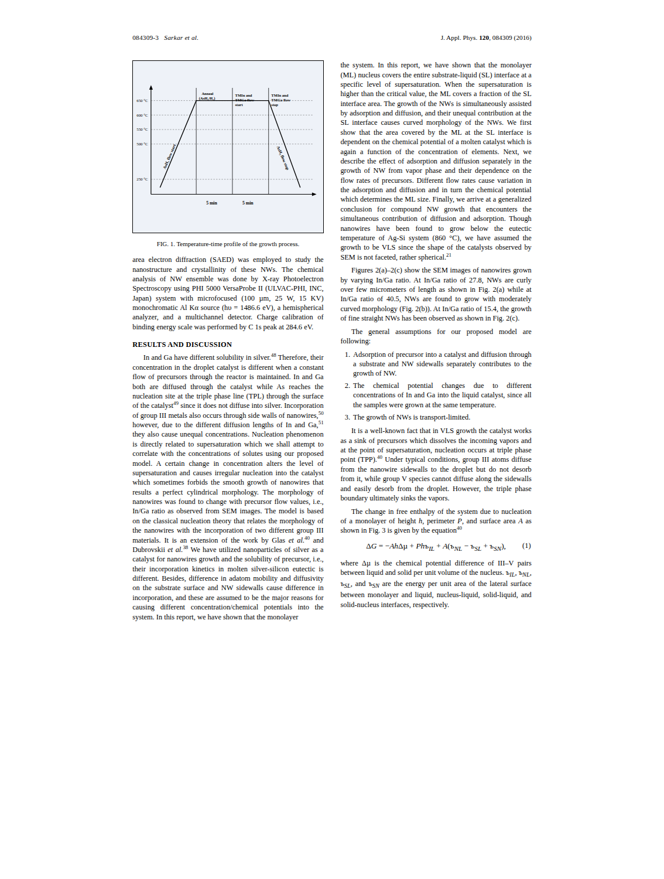084309-3 Sarkar et al.
J. Appl. Phys. 120, 084309 (2016)
650 °C 600 °C 550 °C 500 °C 250 °C Anneal (AsH₃/H₂) TMIn and TMGa flow start TMIn and TMGa flow stop AsH₃ flow start AsH₃ flow stop 5 min 5 min
FIG. 1. Temperature-time profile of the growth process.
area electron diffraction (SAED) was employed to study the nanostructure and crystallinity of these NWs. The chemical analysis of NW ensemble was done by X-ray Photoelectron Spectroscopy using PHI 5000 VersaProbe II (ULVAC-PHI, INC, Japan) system with microfocused (100 µm, 25 W, 15 KV) monochromatic Al Kα source (hυ = 1486.6 eV), a hemispherical analyzer, and a multichannel detector. Charge calibration of binding energy scale was performed by C 1s peak at 284.6 eV.
RESULTS AND DISCUSSION
In and Ga have different solubility in silver.48 Therefore, their concentration in the droplet catalyst is different when a constant flow of precursors through the reactor is maintained. In and Ga both are diffused through the catalyst while As reaches the nucleation site at the triple phase line (TPL) through the surface of the catalyst49 since it does not diffuse into silver. Incorporation of group III metals also occurs through side walls of nanowires,50 however, due to the different diffusion lengths of In and Ga,51 they also cause unequal concentrations. Nucleation phenomenon is directly related to supersaturation which we shall attempt to correlate with the concentrations of solutes using our proposed model. A certain change in concentration alters the level of supersaturation and causes irregular nucleation into the catalyst which sometimes forbids the smooth growth of nanowires that results a perfect cylindrical morphology. The morphology of nanowires was found to change with precursor flow values, i.e., In/Ga ratio as observed from SEM images. The model is based on the classical nucleation theory that relates the morphology of the nanowires with the incorporation of two different group III materials. It is an extension of the work by Glas et al.40 and Dubrovskii et al.38 We have utilized nanoparticles of silver as a catalyst for nanowires growth and the solubility of precursor, i.e., their incorporation kinetics in molten silver-silicon eutectic is different. Besides, difference in adatom mobility and diffusivity on the substrate surface and NW sidewalls cause difference in incorporation, and these are assumed to be the major reasons for causing different concentration/chemical potentials into the system. In this report, we have shown that the monolayer
the system. In this report, we have shown that the monolayer (ML) nucleus covers the entire substrate-liquid (SL) interface at a specific level of supersaturation. When the supersaturation is higher than the critical value, the ML covers a fraction of the SL interface area. The growth of the NWs is simultaneously assisted by adsorption and diffusion, and their unequal contribution at the SL interface causes curved morphology of the NWs. We first show that the area covered by the ML at the SL interface is dependent on the chemical potential of a molten catalyst which is again a function of the concentration of elements. Next, we describe the effect of adsorption and diffusion separately in the growth of NW from vapor phase and their dependence on the flow rates of precursors. Different flow rates cause variation in the adsorption and diffusion and in turn the chemical potential which determines the ML size. Finally, we arrive at a generalized conclusion for compound NW growth that encounters the simultaneous contribution of diffusion and adsorption. Though nanowires have been found to grow below the eutectic temperature of Ag-Si system (860 °C), we have assumed the growth to be VLS since the shape of the catalysts observed by SEM is not faceted, rather spherical.21
Figures 2(a)–2(c) show the SEM images of nanowires grown by varying In/Ga ratio. At In/Ga ratio of 27.8, NWs are curly over few micrometers of length as shown in Fig. 2(a) while at In/Ga ratio of 40.5, NWs are found to grow with moderately curved morphology (Fig. 2(b)). At In/Ga ratio of 15.4, the growth of fine straight NWs has been observed as shown in Fig. 2(c).
The general assumptions for our proposed model are following:
Adsorption of precursor into a catalyst and diffusion through a substrate and NW sidewalls separately contributes to the growth of NW.
The chemical potential changes due to different concentrations of In and Ga into the liquid catalyst, since all the samples were grown at the same temperature.
The growth of NWs is transport-limited.
It is a well-known fact that in VLS growth the catalyst works as a sink of precursors which dissolves the incoming vapors and at the point of supersaturation, nucleation occurs at triple phase point (TPP).40 Under typical conditions, group III atoms diffuse from the nanowire sidewalls to the droplet but do not desorb from it, while group V species cannot diffuse along the sidewalls and easily desorb from the droplet. However, the triple phase boundary ultimately sinks the vapors.
The change in free enthalpy of the system due to nucleation of a monolayer of height h, perimeter P, and surface area A as shown in Fig. 3 is given by the equation40
ΔG = −Ah Δµ + PhъIL + A(ъNL − ъSL + ъSN), (1)
where Δµ is the chemical potential difference of III–V pairs between liquid and solid per unit volume of the nucleus. ъIL, ъNL, ъSL, and ъSN are the energy per unit area of the lateral surface between monolayer and liquid, nucleus-liquid, solid-liquid, and solid-nucleus interfaces, respectively.